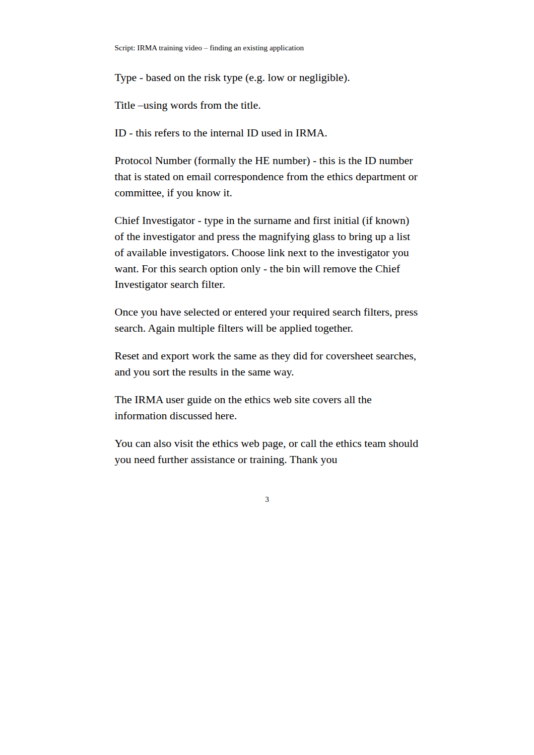Script: IRMA training video – finding an existing application
Type - based on the risk type (e.g. low or negligible).
Title –using words from the title.
ID - this refers to the internal ID used in IRMA.
Protocol Number (formally the HE number) - this is the ID number that is stated on email correspondence from the ethics department or committee, if you know it.
Chief Investigator - type in the surname and first initial (if known) of the investigator and press the magnifying glass to bring up a list of available investigators. Choose link next to the investigator you want. For this search option only - the bin will remove the Chief Investigator search filter.
Once you have selected or entered your required search filters, press search. Again multiple filters will be applied together.
Reset and export work the same as they did for coversheet searches, and you sort the results in the same way.
The IRMA user guide on the ethics web site covers all the information discussed here.
You can also visit the ethics web page, or call the ethics team should you need further assistance or training. Thank you
3